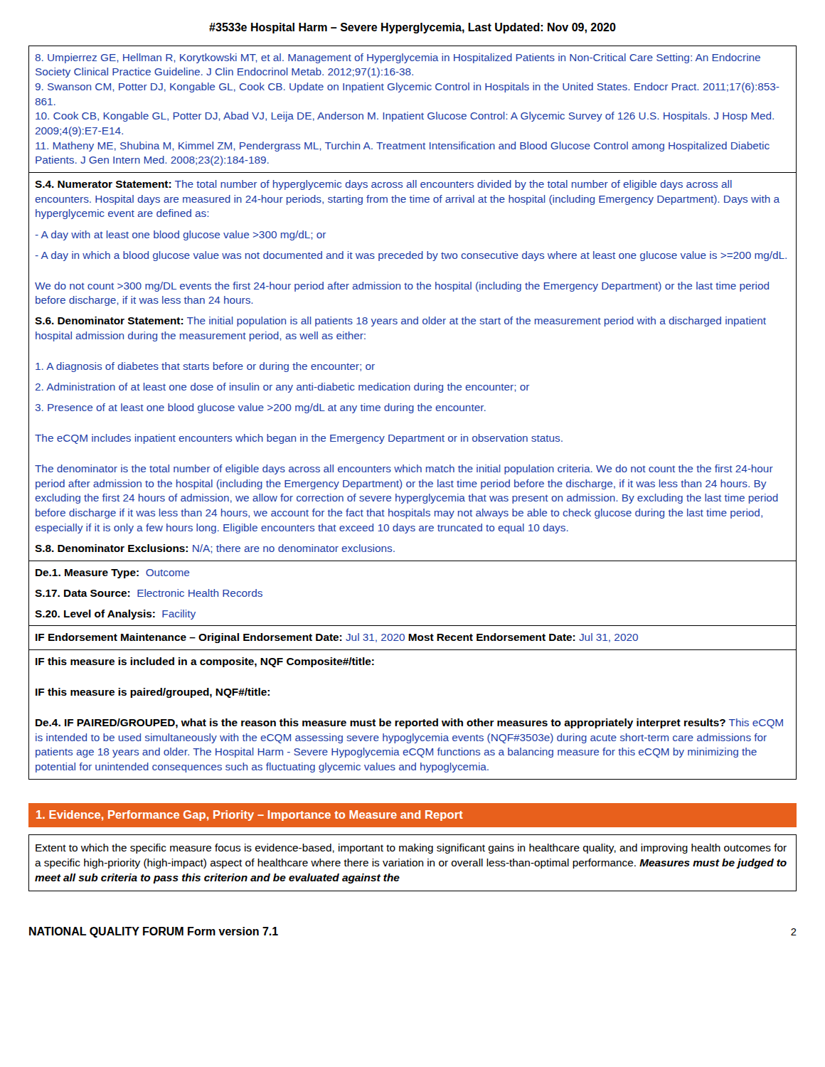#3533e Hospital Harm – Severe Hyperglycemia, Last Updated: Nov 09, 2020
8. Umpierrez GE, Hellman R, Korytkowski MT, et al. Management of Hyperglycemia in Hospitalized Patients in Non-Critical Care Setting: An Endocrine Society Clinical Practice Guideline. J Clin Endocrinol Metab. 2012;97(1):16-38.
9. Swanson CM, Potter DJ, Kongable GL, Cook CB. Update on Inpatient Glycemic Control in Hospitals in the United States. Endocr Pract. 2011;17(6):853-861.
10. Cook CB, Kongable GL, Potter DJ, Abad VJ, Leija DE, Anderson M. Inpatient Glucose Control: A Glycemic Survey of 126 U.S. Hospitals. J Hosp Med. 2009;4(9):E7-E14.
11. Matheny ME, Shubina M, Kimmel ZM, Pendergrass ML, Turchin A. Treatment Intensification and Blood Glucose Control among Hospitalized Diabetic Patients. J Gen Intern Med. 2008;23(2):184-189.
S.4. Numerator Statement: The total number of hyperglycemic days across all encounters divided by the total number of eligible days across all encounters. Hospital days are measured in 24-hour periods, starting from the time of arrival at the hospital (including Emergency Department). Days with a hyperglycemic event are defined as:
- A day with at least one blood glucose value >300 mg/dL; or
- A day in which a blood glucose value was not documented and it was preceded by two consecutive days where at least one glucose value is >=200 mg/dL.
We do not count >300 mg/DL events the first 24-hour period after admission to the hospital (including the Emergency Department) or the last time period before discharge, if it was less than 24 hours.
S.6. Denominator Statement: The initial population is all patients 18 years and older at the start of the measurement period with a discharged inpatient hospital admission during the measurement period, as well as either:
1. A diagnosis of diabetes that starts before or during the encounter; or
2. Administration of at least one dose of insulin or any anti-diabetic medication during the encounter; or
3. Presence of at least one blood glucose value >200 mg/dL at any time during the encounter.
The eCQM includes inpatient encounters which began in the Emergency Department or in observation status.
The denominator is the total number of eligible days across all encounters which match the initial population criteria. We do not count the the first 24-hour period after admission to the hospital (including the Emergency Department) or the last time period before the discharge, if it was less than 24 hours. By excluding the first 24 hours of admission, we allow for correction of severe hyperglycemia that was present on admission. By excluding the last time period before discharge if it was less than 24 hours, we account for the fact that hospitals may not always be able to check glucose during the last time period, especially if it is only a few hours long. Eligible encounters that exceed 10 days are truncated to equal 10 days.
S.8. Denominator Exclusions: N/A; there are no denominator exclusions.
De.1. Measure Type: Outcome
S.17. Data Source: Electronic Health Records
S.20. Level of Analysis: Facility
IF Endorsement Maintenance – Original Endorsement Date: Jul 31, 2020 Most Recent Endorsement Date: Jul 31, 2020
IF this measure is included in a composite, NQF Composite#/title:
IF this measure is paired/grouped, NQF#/title:
De.4. IF PAIRED/GROUPED, what is the reason this measure must be reported with other measures to appropriately interpret results? This eCQM is intended to be used simultaneously with the eCQM assessing severe hypoglycemia events (NQF#3503e) during acute short-term care admissions for patients age 18 years and older. The Hospital Harm - Severe Hypoglycemia eCQM functions as a balancing measure for this eCQM by minimizing the potential for unintended consequences such as fluctuating glycemic values and hypoglycemia.
1. Evidence, Performance Gap, Priority – Importance to Measure and Report
Extent to which the specific measure focus is evidence-based, important to making significant gains in healthcare quality, and improving health outcomes for a specific high-priority (high-impact) aspect of healthcare where there is variation in or overall less-than-optimal performance. Measures must be judged to meet all sub criteria to pass this criterion and be evaluated against the
NATIONAL QUALITY FORUM Form version 7.1 2